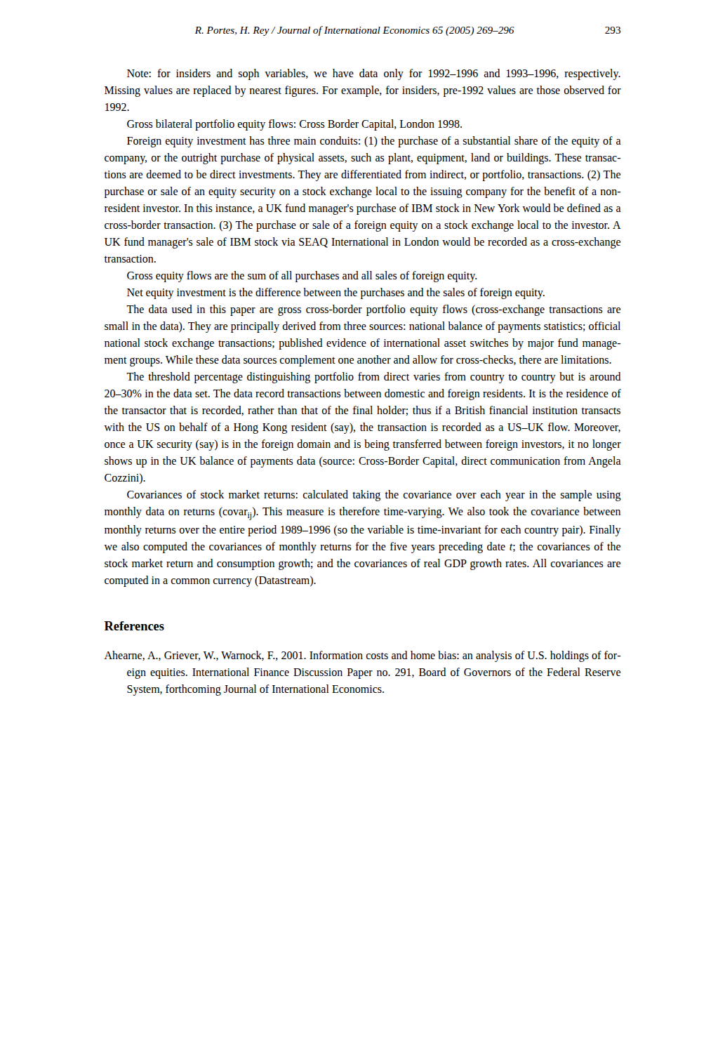R. Portes, H. Rey / Journal of International Economics 65 (2005) 269–296 293
Note: for insiders and soph variables, we have data only for 1992–1996 and 1993–1996, respectively. Missing values are replaced by nearest figures. For example, for insiders, pre-1992 values are those observed for 1992.
Gross bilateral portfolio equity flows: Cross Border Capital, London 1998.
Foreign equity investment has three main conduits: (1) the purchase of a substantial share of the equity of a company, or the outright purchase of physical assets, such as plant, equipment, land or buildings. These transactions are deemed to be direct investments. They are differentiated from indirect, or portfolio, transactions. (2) The purchase or sale of an equity security on a stock exchange local to the issuing company for the benefit of a non-resident investor. In this instance, a UK fund manager's purchase of IBM stock in New York would be defined as a cross-border transaction. (3) The purchase or sale of a foreign equity on a stock exchange local to the investor. A UK fund manager's sale of IBM stock via SEAQ International in London would be recorded as a cross-exchange transaction.
Gross equity flows are the sum of all purchases and all sales of foreign equity.
Net equity investment is the difference between the purchases and the sales of foreign equity.
The data used in this paper are gross cross-border portfolio equity flows (cross-exchange transactions are small in the data). They are principally derived from three sources: national balance of payments statistics; official national stock exchange transactions; published evidence of international asset switches by major fund management groups. While these data sources complement one another and allow for cross-checks, there are limitations.
The threshold percentage distinguishing portfolio from direct varies from country to country but is around 20–30% in the data set. The data record transactions between domestic and foreign residents. It is the residence of the transactor that is recorded, rather than that of the final holder; thus if a British financial institution transacts with the US on behalf of a Hong Kong resident (say), the transaction is recorded as a US–UK flow. Moreover, once a UK security (say) is in the foreign domain and is being transferred between foreign investors, it no longer shows up in the UK balance of payments data (source: Cross-Border Capital, direct communication from Angela Cozzini).
Covariances of stock market returns: calculated taking the covariance over each year in the sample using monthly data on returns (covarij). This measure is therefore time-varying. We also took the covariance between monthly returns over the entire period 1989–1996 (so the variable is time-invariant for each country pair). Finally we also computed the covariances of monthly returns for the five years preceding date t; the covariances of the stock market return and consumption growth; and the covariances of real GDP growth rates. All covariances are computed in a common currency (Datastream).
References
Ahearne, A., Griever, W., Warnock, F., 2001. Information costs and home bias: an analysis of U.S. holdings of foreign equities. International Finance Discussion Paper no. 291, Board of Governors of the Federal Reserve System, forthcoming Journal of International Economics.